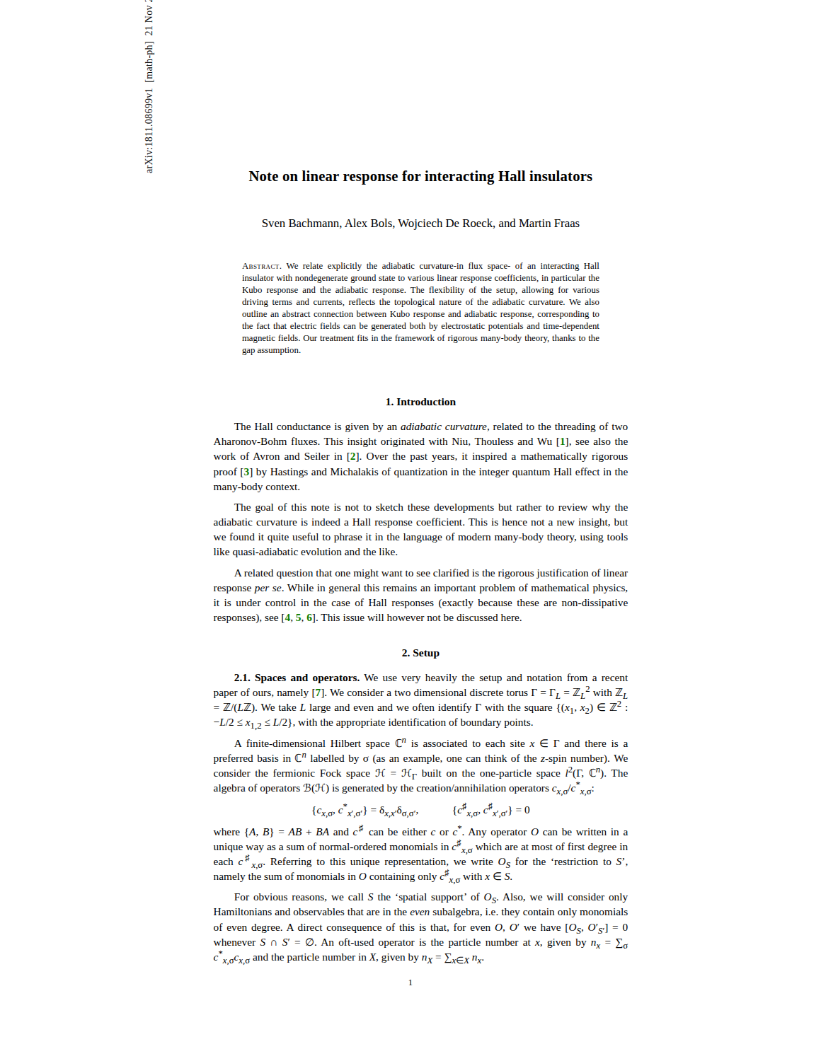arXiv:1811.08699v1 [math-ph] 21 Nov 2018
Note on linear response for interacting Hall insulators
Sven Bachmann, Alex Bols, Wojciech De Roeck, and Martin Fraas
Abstract. We relate explicitly the adiabatic curvature-in flux space- of an interacting Hall insulator with nondegenerate ground state to various linear response coefficients, in particular the Kubo response and the adiabatic response. The flexibility of the setup, allowing for various driving terms and currents, reflects the topological nature of the adiabatic curvature. We also outline an abstract connection between Kubo response and adiabatic response, corresponding to the fact that electric fields can be generated both by electrostatic potentials and time-dependent magnetic fields. Our treatment fits in the framework of rigorous many-body theory, thanks to the gap assumption.
1. Introduction
The Hall conductance is given by an adiabatic curvature, related to the threading of two Aharonov-Bohm fluxes. This insight originated with Niu, Thouless and Wu [1], see also the work of Avron and Seiler in [2]. Over the past years, it inspired a mathematically rigorous proof [3] by Hastings and Michalakis of quantization in the integer quantum Hall effect in the many-body context.
The goal of this note is not to sketch these developments but rather to review why the adiabatic curvature is indeed a Hall response coefficient. This is hence not a new insight, but we found it quite useful to phrase it in the language of modern many-body theory, using tools like quasi-adiabatic evolution and the like.
A related question that one might want to see clarified is the rigorous justification of linear response per se. While in general this remains an important problem of mathematical physics, it is under control in the case of Hall responses (exactly because these are non-dissipative responses), see [4, 5, 6]. This issue will however not be discussed here.
2. Setup
2.1. Spaces and operators. We use very heavily the setup and notation from a recent paper of ours, namely [7]. We consider a two dimensional discrete torus Γ = ΓL = ℤL2 with ℤL = ℤ/(Lℤ). We take L large and even and we often identify Γ with the square {(x1, x2) ∈ ℤ2 : −L/2 ≤ x1,2 ≤ L/2}, with the appropriate identification of boundary points.
A finite-dimensional Hilbert space ℂn is associated to each site x ∈ Γ and there is a preferred basis in ℂn labelled by σ (as an example, one can think of the z-spin number). We consider the fermionic Fock space ℋ = ℋΓ built on the one-particle space l2(Γ, ℂn). The algebra of operators ℬ(ℋ) is generated by the creation/annihilation operators cx,σ/c*x,σ:
{cx,σ, c*x′,σ′} = δx,x′δσ,σ′, {c♯x,σ, c♯x′,σ′} = 0
where {A, B} = AB + BA and c♯ can be either c or c*. Any operator O can be written in a unique way as a sum of normal-ordered monomials in c♯x,σ which are at most of first degree in each c♯x,σ. Referring to this unique representation, we write OS for the ‘restriction to S’, namely the sum of monomials in O containing only c♯x,σ with x ∈ S.
For obvious reasons, we call S the ‘spatial support’ of OS. Also, we will consider only Hamiltonians and observables that are in the even subalgebra, i.e. they contain only monomials of even degree. A direct consequence of this is that, for even O, O′ we have [OS, O′S′] = 0 whenever S ∩ S′ = ∅. An oft-used operator is the particle number at x, given by nx = ∑σ c*x,σcx,σ and the particle number in X, given by nX = ∑x∈X nx.
1